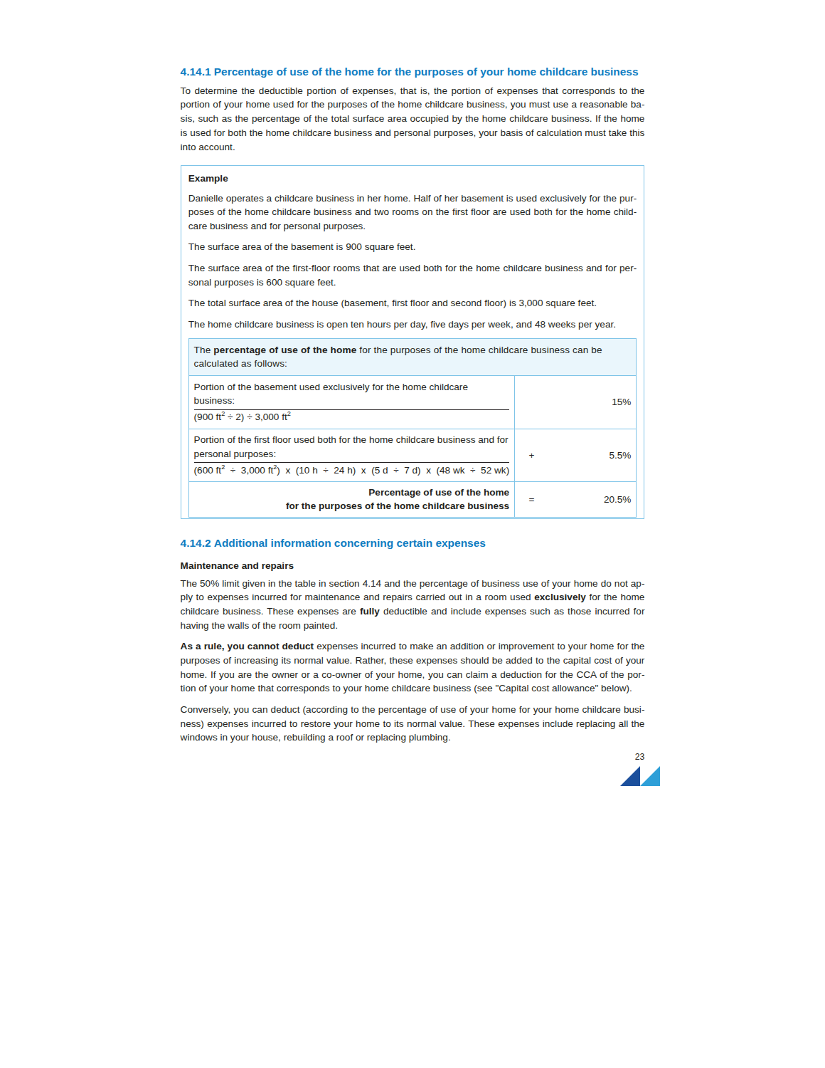4.14.1 Percentage of use of the home for the purposes of your home childcare business
To determine the deductible portion of expenses, that is, the portion of expenses that corresponds to the portion of your home used for the purposes of the home childcare business, you must use a reasonable basis, such as the percentage of the total surface area occupied by the home childcare business. If the home is used for both the home childcare business and personal purposes, your basis of calculation must take this into account.
Example
Danielle operates a childcare business in her home. Half of her basement is used exclusively for the purposes of the home childcare business and two rooms on the first floor are used both for the home childcare business and for personal purposes.
The surface area of the basement is 900 square feet.
The surface area of the first-floor rooms that are used both for the home childcare business and for personal purposes is 600 square feet.
The total surface area of the house (basement, first floor and second floor) is 3,000 square feet.
The home childcare business is open ten hours per day, five days per week, and 48 weeks per year.
| The percentage of use of the home for the purposes of the home childcare business can be calculated as follows: |
| Portion of the basement used exclusively for the home childcare business: (900 ft 2 ÷ 2) ÷ 3,000 ft 2 | | 15% |
| Portion of the first floor used both for the home childcare business and for personal purposes: (600 ft 2 ÷ 3,000 ft 2 ) x (10 h ÷ 24 h) x (5 d ÷ 7 d) x (48 wk ÷ 52 wk) | + | 5.5% |
| Percentage of use of the home for the purposes of the home childcare business | = | 20.5% |
4.14.2 Additional information concerning certain expenses
Maintenance and repairs
The 50% limit given in the table in section 4.14 and the percentage of business use of your home do not apply to expenses incurred for maintenance and repairs carried out in a room used exclusively for the home childcare business. These expenses are fully deductible and include expenses such as those incurred for having the walls of the room painted.
As a rule, you cannot deduct expenses incurred to make an addition or improvement to your home for the purposes of increasing its normal value. Rather, these expenses should be added to the capital cost of your home. If you are the owner or a co-owner of your home, you can claim a deduction for the CCA of the portion of your home that corresponds to your home childcare business (see "Capital cost allowance" below).
Conversely, you can deduct (according to the percentage of use of your home for your home childcare business) expenses incurred to restore your home to its normal value. These expenses include replacing all the windows in your house, rebuilding a roof or replacing plumbing.
23